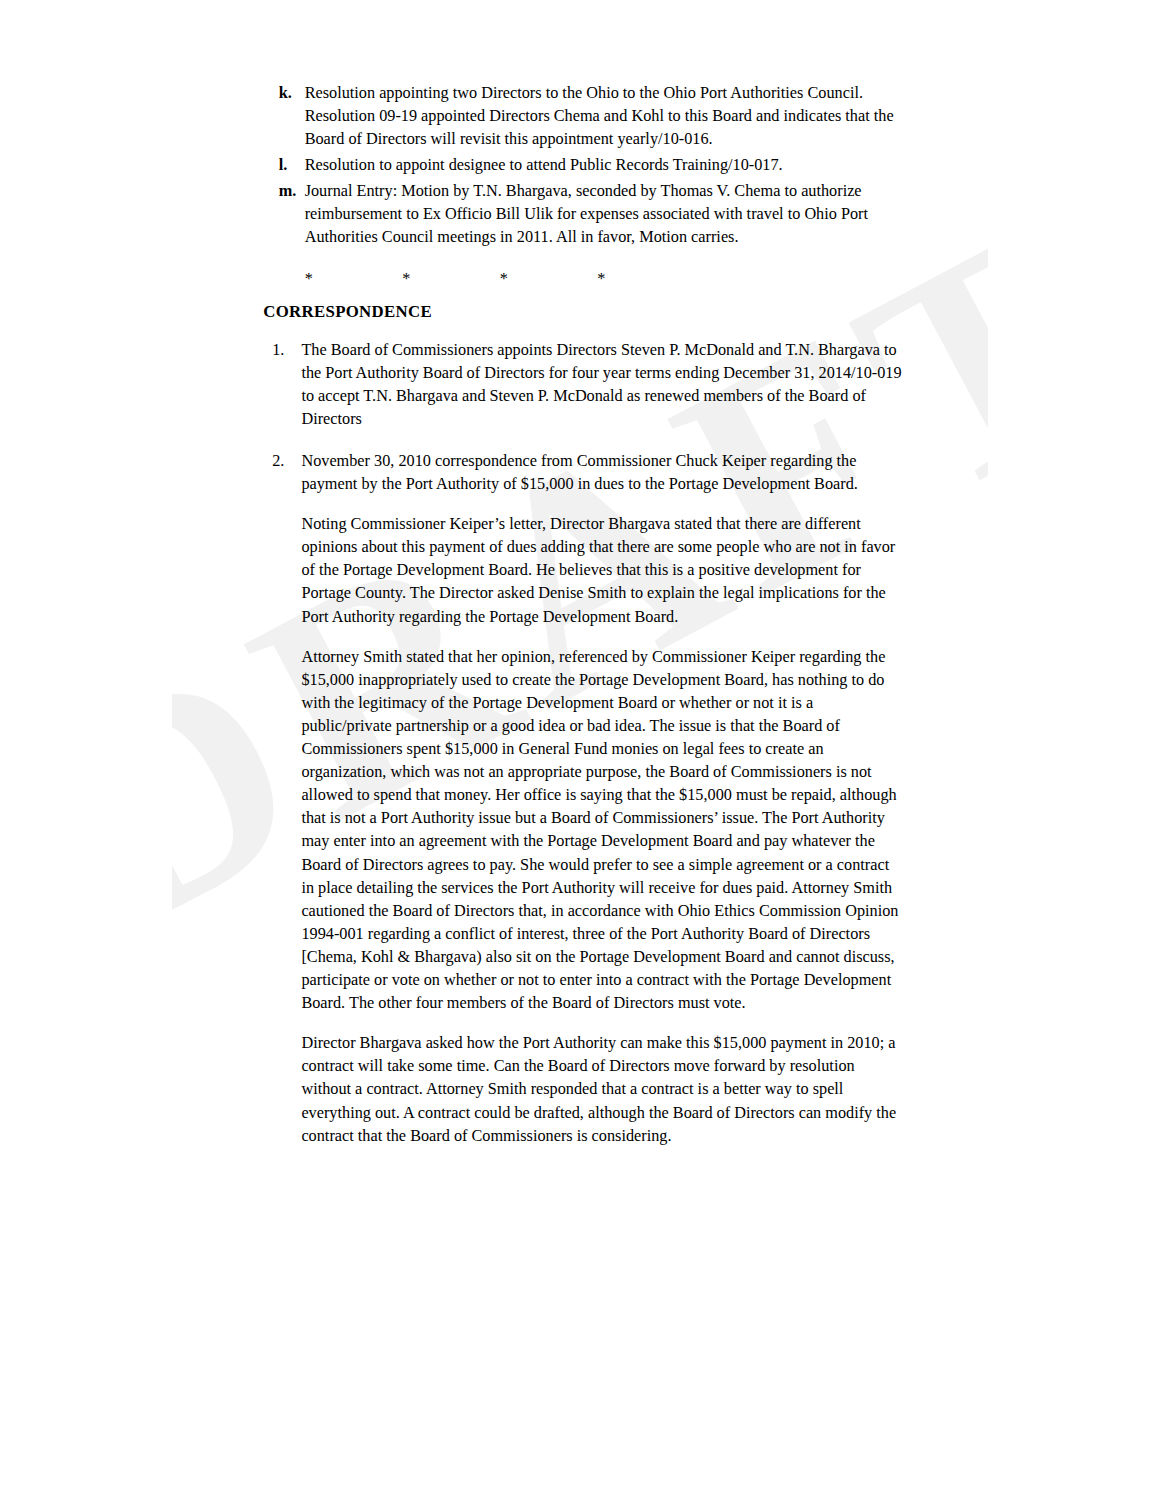DRAFT
k. Resolution appointing two Directors to the Ohio to the Ohio Port Authorities Council. Resolution 09-19 appointed Directors Chema and Kohl to this Board and indicates that the Board of Directors will revisit this appointment yearly/10-016.
l. Resolution to appoint designee to attend Public Records Training/10-017.
m. Journal Entry: Motion by T.N. Bhargava, seconded by Thomas V. Chema to authorize reimbursement to Ex Officio Bill Ulik for expenses associated with travel to Ohio Port Authorities Council meetings in 2011. All in favor, Motion carries.
* * * *
CORRESPONDENCE
1.
The Board of Commissioners appoints Directors Steven P. McDonald and T.N. Bhargava to the Port Authority Board of Directors for four year terms ending December 31, 2014/10-019 to accept T.N. Bhargava and Steven P. McDonald as renewed members of the Board of Directors
2.
November 30, 2010 correspondence from Commissioner Chuck Keiper regarding the payment by the Port Authority of $15,000 in dues to the Portage Development Board.
Noting Commissioner Keiper’s letter, Director Bhargava stated that there are different opinions about this payment of dues adding that there are some people who are not in favor of the Portage Development Board. He believes that this is a positive development for Portage County. The Director asked Denise Smith to explain the legal implications for the Port Authority regarding the Portage Development Board.
Attorney Smith stated that her opinion, referenced by Commissioner Keiper regarding the $15,000 inappropriately used to create the Portage Development Board, has nothing to do with the legitimacy of the Portage Development Board or whether or not it is a public/private partnership or a good idea or bad idea. The issue is that the Board of Commissioners spent $15,000 in General Fund monies on legal fees to create an organization, which was not an appropriate purpose, the Board of Commissioners is not allowed to spend that money. Her office is saying that the $15,000 must be repaid, although that is not a Port Authority issue but a Board of Commissioners’ issue. The Port Authority may enter into an agreement with the Portage Development Board and pay whatever the Board of Directors agrees to pay. She would prefer to see a simple agreement or a contract in place detailing the services the Port Authority will receive for dues paid. Attorney Smith cautioned the Board of Directors that, in accordance with Ohio Ethics Commission Opinion 1994-001 regarding a conflict of interest, three of the Port Authority Board of Directors [Chema, Kohl & Bhargava) also sit on the Portage Development Board and cannot discuss, participate or vote on whether or not to enter into a contract with the Portage Development Board. The other four members of the Board of Directors must vote.
Director Bhargava asked how the Port Authority can make this $15,000 payment in 2010; a contract will take some time. Can the Board of Directors move forward by resolution without a contract. Attorney Smith responded that a contract is a better way to spell everything out. A contract could be drafted, although the Board of Directors can modify the contract that the Board of Commissioners is considering.